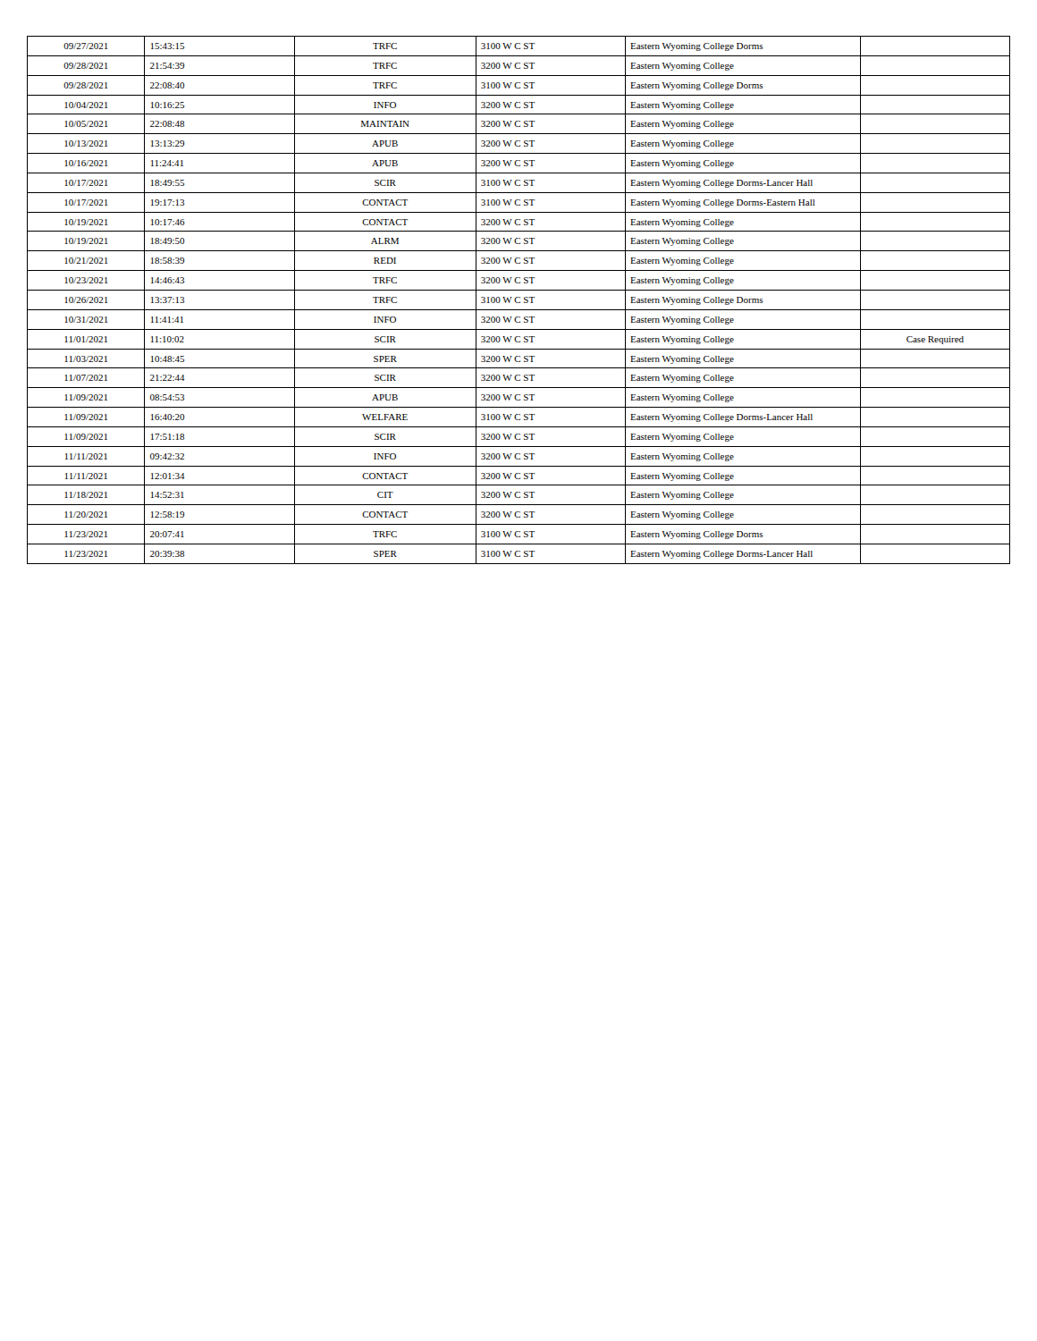| 09/27/2021 | 15:43:15 | TRFC | 3100 W C ST | Eastern Wyoming College Dorms | |
| 09/28/2021 | 21:54:39 | TRFC | 3200 W C ST | Eastern Wyoming College | |
| 09/28/2021 | 22:08:40 | TRFC | 3100 W C ST | Eastern Wyoming College Dorms | |
| 10/04/2021 | 10:16:25 | INFO | 3200 W C ST | Eastern Wyoming College | |
| 10/05/2021 | 22:08:48 | MAINTAIN | 3200 W C ST | Eastern Wyoming College | |
| 10/13/2021 | 13:13:29 | APUB | 3200 W C ST | Eastern Wyoming College | |
| 10/16/2021 | 11:24:41 | APUB | 3200 W C ST | Eastern Wyoming College | |
| 10/17/2021 | 18:49:55 | SCIR | 3100 W C ST | Eastern Wyoming College Dorms-Lancer Hall | |
| 10/17/2021 | 19:17:13 | CONTACT | 3100 W C ST | Eastern Wyoming College Dorms-Eastern Hall | |
| 10/19/2021 | 10:17:46 | CONTACT | 3200 W C ST | Eastern Wyoming College | |
| 10/19/2021 | 18:49:50 | ALRM | 3200 W C ST | Eastern Wyoming College | |
| 10/21/2021 | 18:58:39 | REDI | 3200 W C ST | Eastern Wyoming College | |
| 10/23/2021 | 14:46:43 | TRFC | 3200 W C ST | Eastern Wyoming College | |
| 10/26/2021 | 13:37:13 | TRFC | 3100 W C ST | Eastern Wyoming College Dorms | |
| 10/31/2021 | 11:41:41 | INFO | 3200 W C ST | Eastern Wyoming College | |
| 11/01/2021 | 11:10:02 | SCIR | 3200 W C ST | Eastern Wyoming College | Case Required |
| 11/03/2021 | 10:48:45 | SPER | 3200 W C ST | Eastern Wyoming College | |
| 11/07/2021 | 21:22:44 | SCIR | 3200 W C ST | Eastern Wyoming College | |
| 11/09/2021 | 08:54:53 | APUB | 3200 W C ST | Eastern Wyoming College | |
| 11/09/2021 | 16:40:20 | WELFARE | 3100 W C ST | Eastern Wyoming College Dorms-Lancer Hall | |
| 11/09/2021 | 17:51:18 | SCIR | 3200 W C ST | Eastern Wyoming College | |
| 11/11/2021 | 09:42:32 | INFO | 3200 W C ST | Eastern Wyoming College | |
| 11/11/2021 | 12:01:34 | CONTACT | 3200 W C ST | Eastern Wyoming College | |
| 11/18/2021 | 14:52:31 | CIT | 3200 W C ST | Eastern Wyoming College | |
| 11/20/2021 | 12:58:19 | CONTACT | 3200 W C ST | Eastern Wyoming College | |
| 11/23/2021 | 20:07:41 | TRFC | 3100 W C ST | Eastern Wyoming College Dorms | |
| 11/23/2021 | 20:39:38 | SPER | 3100 W C ST | Eastern Wyoming College Dorms-Lancer Hall | |